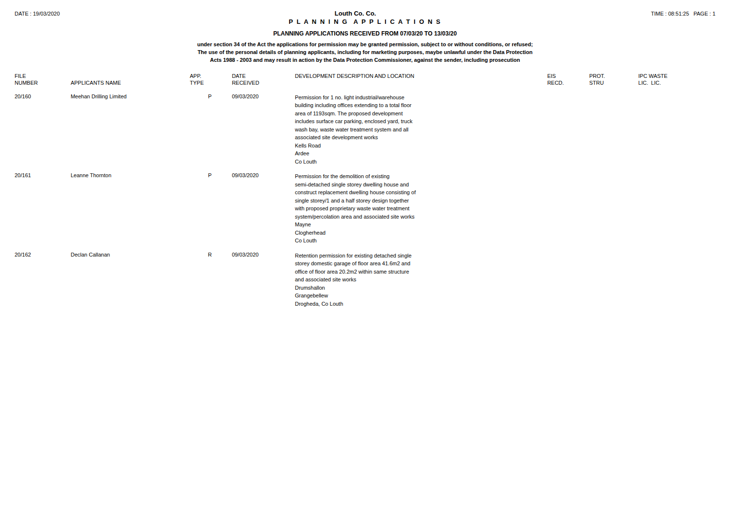DATE : 19/03/2020
Louth Co. Co.
TIME : 08:51:25 PAGE : 1
P L A N N I N G A P P L I C A T I O N S
PLANNING APPLICATIONS RECEIVED FROM 07/03/20 TO 13/03/20
under section 34 of the Act the applications for permission may be granted permission, subject to or without conditions, or refused;
The use of the personal details of planning applicants, including for marketing purposes, maybe unlawful under the Data Protection
Acts 1988 - 2003 and may result in action by the Data Protection Commissioner, against the sender, including prosecution
| FILE | | APP. | DATE | DEVELOPMENT DESCRIPTION AND LOCATION | EIS | PROT. | IPC WASTE |
| --- | --- | --- | --- | --- | --- | --- | --- |
| NUMBER | APPLICANTS NAME | TYPE | RECEIVED | | RECD. | STRU | LIC. LIC. |
| 20/160 | Meehan Drilling Limited | P | 09/03/2020 | Permission for 1 no. light industrial/warehouse building including offices extending to a total floor area of 1193sqm. The proposed development includes surface car parking, enclosed yard, truck wash bay, waste water treatment system and all associated site development works Kells Road Ardee Co Louth | | | |
| 20/161 | Leanne Thornton | P | 09/03/2020 | Permission for the demolition of existing semi-detached single storey dwelling house and construct replacement dwelling house consisting of single storey/1 and a half storey design together with proposed proprietary waste water treatment system/percolation area and associated site works Mayne Clogherhead Co Louth | | | |
| 20/162 | Declan Callanan | R | 09/03/2020 | Retention permission for existing detached single storey domestic garage of floor area 41.6m2 and office of floor area 20.2m2 within same structure and associated site works Drumshallon Grangebellew Drogheda, Co Louth | | | |